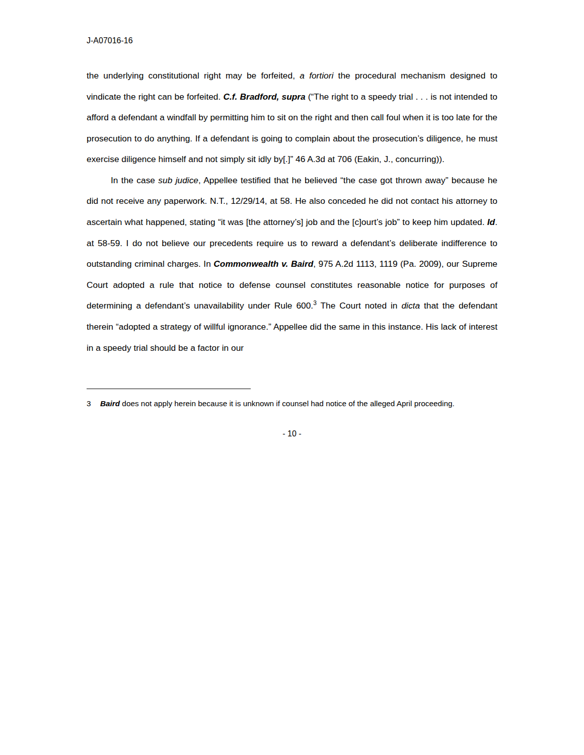J-A07016-16
the underlying constitutional right may be forfeited, a fortiori the procedural mechanism designed to vindicate the right can be forfeited. C.f. Bradford, supra (“The right to a speedy trial . . . is not intended to afford a defendant a windfall by permitting him to sit on the right and then call foul when it is too late for the prosecution to do anything. If a defendant is going to complain about the prosecution’s diligence, he must exercise diligence himself and not simply sit idly by[.]” 46 A.3d at 706 (Eakin, J., concurring)).
In the case sub judice, Appellee testified that he believed “the case got thrown away” because he did not receive any paperwork. N.T., 12/29/14, at 58. He also conceded he did not contact his attorney to ascertain what happened, stating “it was [the attorney’s] job and the [c]ourt’s job” to keep him updated. Id. at 58-59. I do not believe our precedents require us to reward a defendant’s deliberate indifference to outstanding criminal charges. In Commonwealth v. Baird, 975 A.2d 1113, 1119 (Pa. 2009), our Supreme Court adopted a rule that notice to defense counsel constitutes reasonable notice for purposes of determining a defendant’s unavailability under Rule 600.3 The Court noted in dicta that the defendant therein “adopted a strategy of willful ignorance.” Appellee did the same in this instance. His lack of interest in a speedy trial should be a factor in our
3 Baird does not apply herein because it is unknown if counsel had notice of the alleged April proceeding.
- 10 -